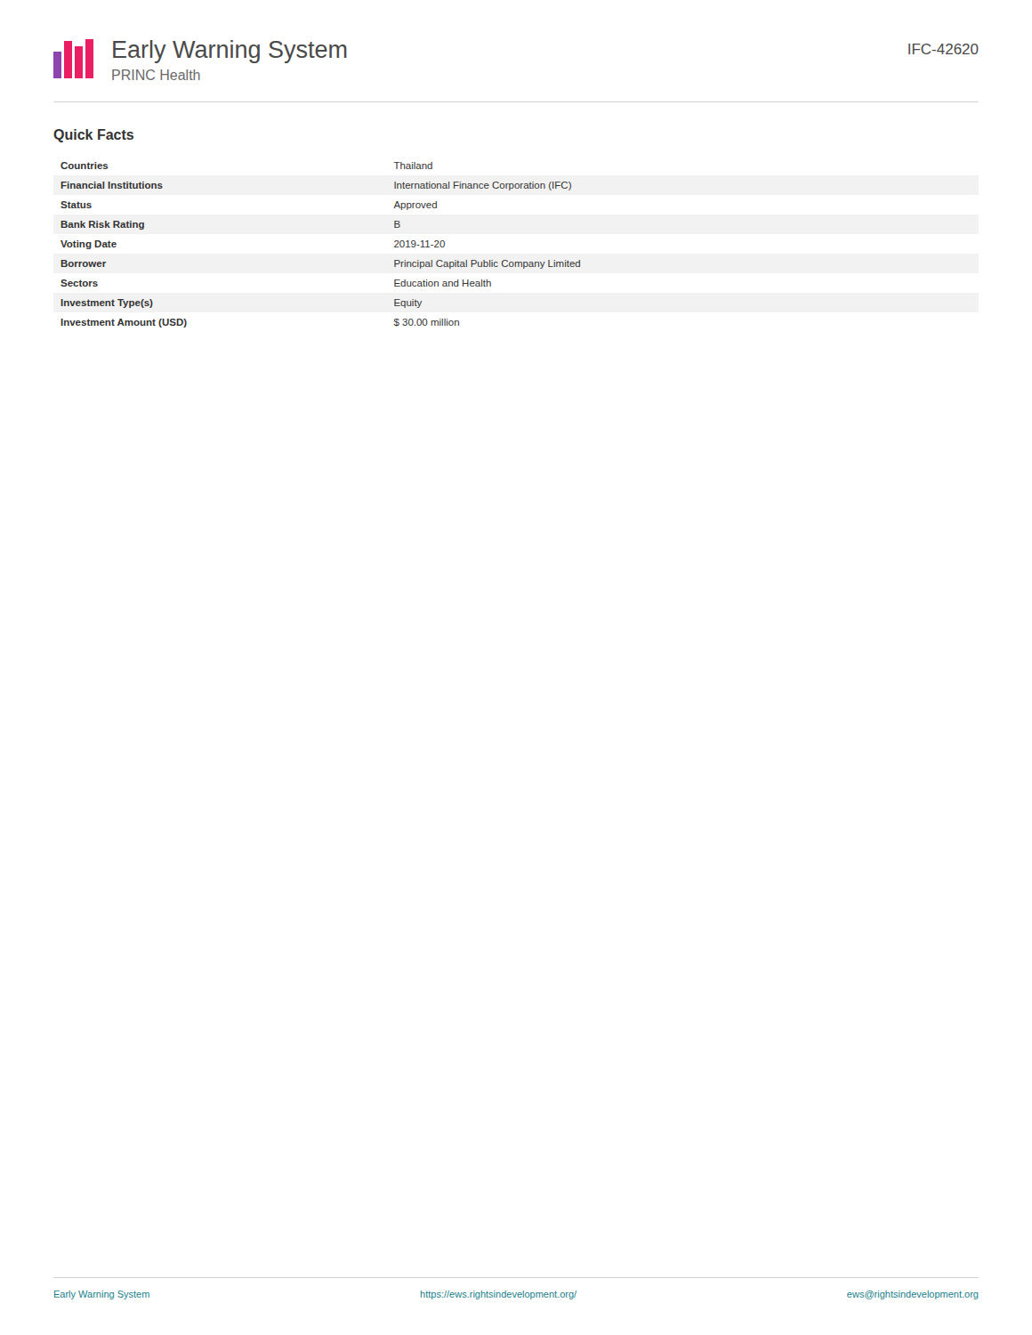Early Warning System
PRINC Health
IFC-42620
Quick Facts
| Countries | Thailand |
| Financial Institutions | International Finance Corporation (IFC) |
| Status | Approved |
| Bank Risk Rating | B |
| Voting Date | 2019-11-20 |
| Borrower | Principal Capital Public Company Limited |
| Sectors | Education and Health |
| Investment Type(s) | Equity |
| Investment Amount (USD) | $ 30.00 million |
Early Warning System https://ews.rightsindevelopment.org/ ews@rightsindevelopment.org